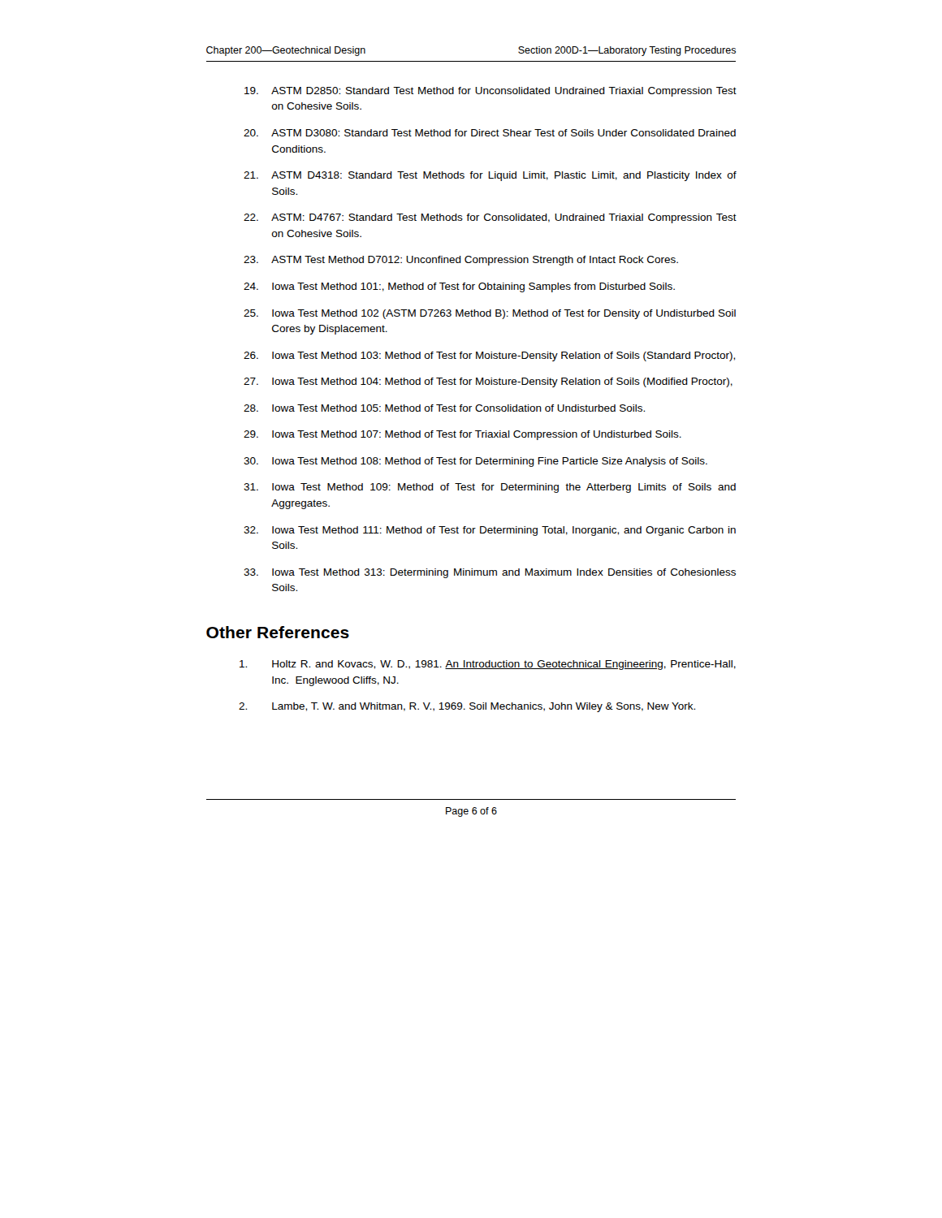Chapter 200—Geotechnical Design
Section 200D-1—Laboratory Testing Procedures
19. ASTM D2850: Standard Test Method for Unconsolidated Undrained Triaxial Compression Test on Cohesive Soils.
20. ASTM D3080: Standard Test Method for Direct Shear Test of Soils Under Consolidated Drained Conditions.
21. ASTM D4318: Standard Test Methods for Liquid Limit, Plastic Limit, and Plasticity Index of Soils.
22. ASTM: D4767: Standard Test Methods for Consolidated, Undrained Triaxial Compression Test on Cohesive Soils.
23. ASTM Test Method D7012: Unconfined Compression Strength of Intact Rock Cores.
24. Iowa Test Method 101:, Method of Test for Obtaining Samples from Disturbed Soils.
25. Iowa Test Method 102 (ASTM D7263 Method B): Method of Test for Density of Undisturbed Soil Cores by Displacement.
26. Iowa Test Method 103: Method of Test for Moisture-Density Relation of Soils (Standard Proctor),
27. Iowa Test Method 104: Method of Test for Moisture-Density Relation of Soils (Modified Proctor),
28. Iowa Test Method 105: Method of Test for Consolidation of Undisturbed Soils.
29. Iowa Test Method 107: Method of Test for Triaxial Compression of Undisturbed Soils.
30. Iowa Test Method 108: Method of Test for Determining Fine Particle Size Analysis of Soils.
31. Iowa Test Method 109: Method of Test for Determining the Atterberg Limits of Soils and Aggregates.
32. Iowa Test Method 111: Method of Test for Determining Total, Inorganic, and Organic Carbon in Soils.
33. Iowa Test Method 313: Determining Minimum and Maximum Index Densities of Cohesionless Soils.
Other References
1. Holtz R. and Kovacs, W. D., 1981. An Introduction to Geotechnical Engineering, Prentice-Hall, Inc. Englewood Cliffs, NJ.
2. Lambe, T. W. and Whitman, R. V., 1969. Soil Mechanics, John Wiley & Sons, New York.
Page 6 of 6